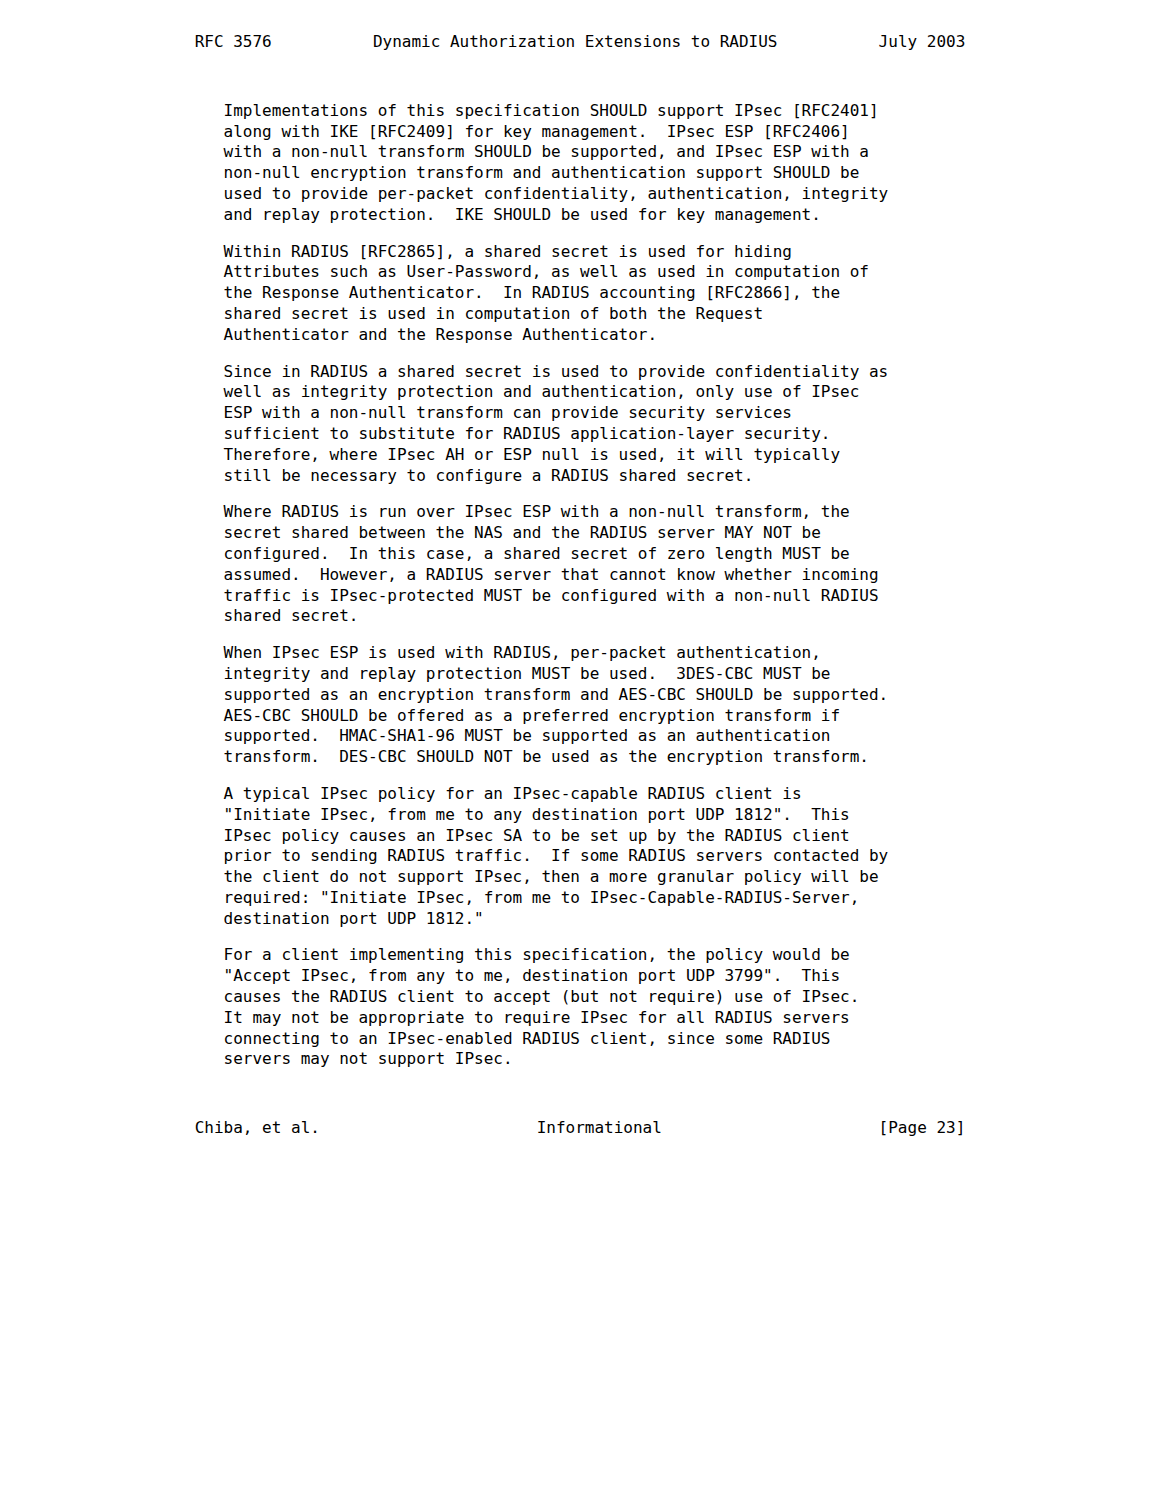RFC 3576 Dynamic Authorization Extensions to RADIUS July 2003
Implementations of this specification SHOULD support IPsec [RFC2401] along with IKE [RFC2409] for key management. IPsec ESP [RFC2406] with a non-null transform SHOULD be supported, and IPsec ESP with a non-null encryption transform and authentication support SHOULD be used to provide per-packet confidentiality, authentication, integrity and replay protection. IKE SHOULD be used for key management.
Within RADIUS [RFC2865], a shared secret is used for hiding Attributes such as User-Password, as well as used in computation of the Response Authenticator. In RADIUS accounting [RFC2866], the shared secret is used in computation of both the Request Authenticator and the Response Authenticator.
Since in RADIUS a shared secret is used to provide confidentiality as well as integrity protection and authentication, only use of IPsec ESP with a non-null transform can provide security services sufficient to substitute for RADIUS application-layer security. Therefore, where IPsec AH or ESP null is used, it will typically still be necessary to configure a RADIUS shared secret.
Where RADIUS is run over IPsec ESP with a non-null transform, the secret shared between the NAS and the RADIUS server MAY NOT be configured. In this case, a shared secret of zero length MUST be assumed. However, a RADIUS server that cannot know whether incoming traffic is IPsec-protected MUST be configured with a non-null RADIUS shared secret.
When IPsec ESP is used with RADIUS, per-packet authentication, integrity and replay protection MUST be used. 3DES-CBC MUST be supported as an encryption transform and AES-CBC SHOULD be supported. AES-CBC SHOULD be offered as a preferred encryption transform if supported. HMAC-SHA1-96 MUST be supported as an authentication transform. DES-CBC SHOULD NOT be used as the encryption transform.
A typical IPsec policy for an IPsec-capable RADIUS client is "Initiate IPsec, from me to any destination port UDP 1812". This IPsec policy causes an IPsec SA to be set up by the RADIUS client prior to sending RADIUS traffic. If some RADIUS servers contacted by the client do not support IPsec, then a more granular policy will be required: "Initiate IPsec, from me to IPsec-Capable-RADIUS-Server, destination port UDP 1812."
For a client implementing this specification, the policy would be "Accept IPsec, from any to me, destination port UDP 3799". This causes the RADIUS client to accept (but not require) use of IPsec. It may not be appropriate to require IPsec for all RADIUS servers connecting to an IPsec-enabled RADIUS client, since some RADIUS servers may not support IPsec.
Chiba, et al. Informational [Page 23]